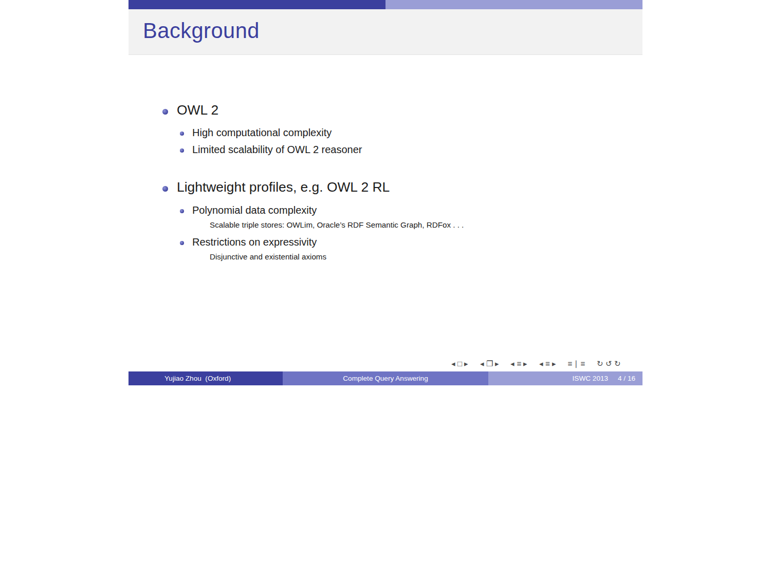Background
OWL 2
High computational complexity
Limited scalability of OWL 2 reasoner
Lightweight profiles, e.g. OWL 2 RL
Polynomial data complexity
Scalable triple stores: OWLim, Oracle’s RDF Semantic Graph, RDFox . . .
Restrictions on expressivity
Disjunctive and existential axioms
◂□▸ ◂❐▸ ◂≡▸ ◂≡▸ ≡∣≡ ↻↺↻
Yujiao Zhou (Oxford)
Complete Query Answering
ISWC 2013 4 / 16